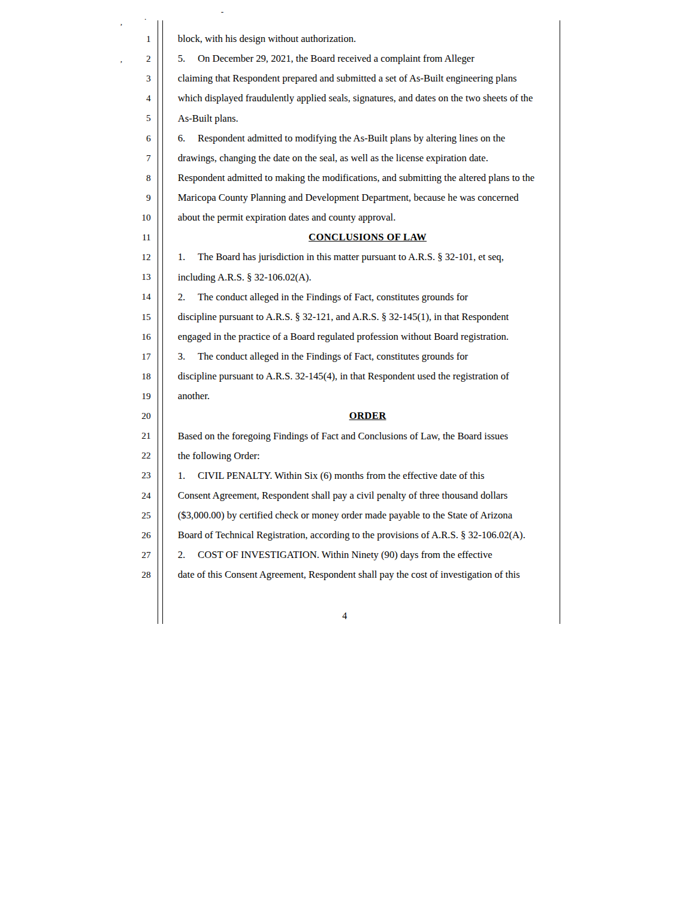, . , -
1
2
3
4
5
6
7
8
9
10
11
12
13
14
15
16
17
18
19
20
21
22
23
24
25
26
27
28
block, with his design without authorization.
5. On December 29, 2021, the Board received a complaint from Alleger
claiming that Respondent prepared and submitted a set of As-Built engineering plans
which displayed fraudulently applied seals, signatures, and dates on the two sheets of the
As-Built plans.
6. Respondent admitted to modifying the As-Built plans by altering lines on the
drawings, changing the date on the seal, as well as the license expiration date.
Respondent admitted to making the modifications, and submitting the altered plans to the
Maricopa County Planning and Development Department, because he was concerned
about the permit expiration dates and county approval.
CONCLUSIONS OF LAW
1. The Board has jurisdiction in this matter pursuant to A.R.S. § 32-101, et seq,
including A.R.S. § 32-106.02(A).
2. The conduct alleged in the Findings of Fact, constitutes grounds for
discipline pursuant to A.R.S. § 32-121, and A.R.S. § 32-145(1), in that Respondent
engaged in the practice of a Board regulated profession without Board registration.
3. The conduct alleged in the Findings of Fact, constitutes grounds for
discipline pursuant to A.R.S. 32-145(4), in that Respondent used the registration of
another.
ORDER
Based on the foregoing Findings of Fact and Conclusions of Law, the Board issues
the following Order:
1. CIVIL PENALTY. Within Six (6) months from the effective date of this
Consent Agreement, Respondent shall pay a civil penalty of three thousand dollars
($3,000.00) by certified check or money order made payable to the State of Arizona
Board of Technical Registration, according to the provisions of A.R.S. § 32-106.02(A).
2. COST OF INVESTIGATION. Within Ninety (90) days from the effective
date of this Consent Agreement, Respondent shall pay the cost of investigation of this
4